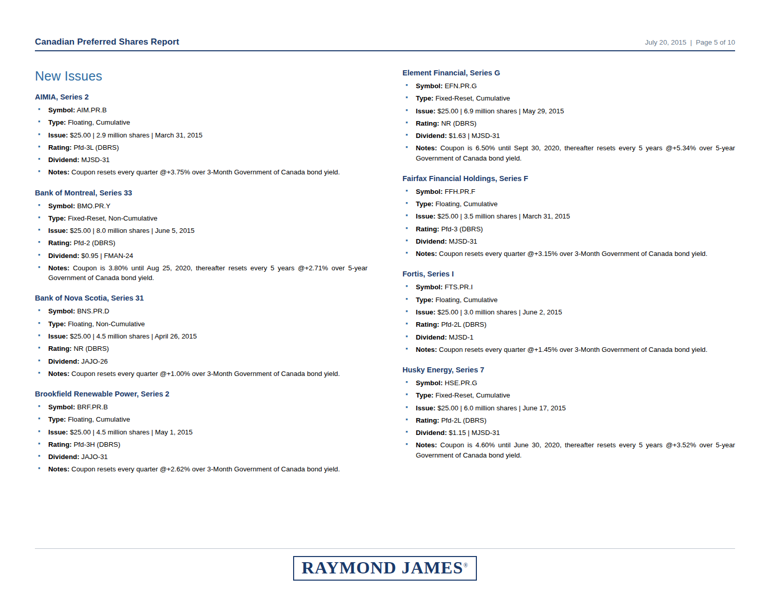Canadian Preferred Shares Report
July 20, 2015 | Page 5 of 10
New Issues
AIMIA, Series 2
Symbol: AIM.PR.B
Type: Floating, Cumulative
Issue: $25.00 | 2.9 million shares | March 31, 2015
Rating: Pfd-3L (DBRS)
Dividend: MJSD-31
Notes: Coupon resets every quarter @+3.75% over 3-Month Government of Canada bond yield.
Bank of Montreal, Series 33
Symbol: BMO.PR.Y
Type: Fixed-Reset, Non-Cumulative
Issue: $25.00 | 8.0 million shares | June 5, 2015
Rating: Pfd-2 (DBRS)
Dividend: $0.95 | FMAN-24
Notes: Coupon is 3.80% until Aug 25, 2020, thereafter resets every 5 years @+2.71% over 5-year Government of Canada bond yield.
Bank of Nova Scotia, Series 31
Symbol: BNS.PR.D
Type: Floating, Non-Cumulative
Issue: $25.00 | 4.5 million shares | April 26, 2015
Rating: NR (DBRS)
Dividend: JAJO-26
Notes: Coupon resets every quarter @+1.00% over 3-Month Government of Canada bond yield.
Brookfield Renewable Power, Series 2
Symbol: BRF.PR.B
Type: Floating, Cumulative
Issue: $25.00 | 4.5 million shares | May 1, 2015
Rating: Pfd-3H (DBRS)
Dividend: JAJO-31
Notes: Coupon resets every quarter @+2.62% over 3-Month Government of Canada bond yield.
Element Financial, Series G
Symbol: EFN.PR.G
Type: Fixed-Reset, Cumulative
Issue: $25.00 | 6.9 million shares | May 29, 2015
Rating: NR (DBRS)
Dividend: $1.63 | MJSD-31
Notes: Coupon is 6.50% until Sept 30, 2020, thereafter resets every 5 years @+5.34% over 5-year Government of Canada bond yield.
Fairfax Financial Holdings, Series F
Symbol: FFH.PR.F
Type: Floating, Cumulative
Issue: $25.00 | 3.5 million shares | March 31, 2015
Rating: Pfd-3 (DBRS)
Dividend: MJSD-31
Notes: Coupon resets every quarter @+3.15% over 3-Month Government of Canada bond yield.
Fortis, Series I
Symbol: FTS.PR.I
Type: Floating, Cumulative
Issue: $25.00 | 3.0 million shares | June 2, 2015
Rating: Pfd-2L (DBRS)
Dividend: MJSD-1
Notes: Coupon resets every quarter @+1.45% over 3-Month Government of Canada bond yield.
Husky Energy, Series 7
Symbol: HSE.PR.G
Type: Fixed-Reset, Cumulative
Issue: $25.00 | 6.0 million shares | June 17, 2015
Rating: Pfd-2L (DBRS)
Dividend: $1.15 | MJSD-31
Notes: Coupon is 4.60% until June 30, 2020, thereafter resets every 5 years @+3.52% over 5-year Government of Canada bond yield.
RAYMOND JAMES®